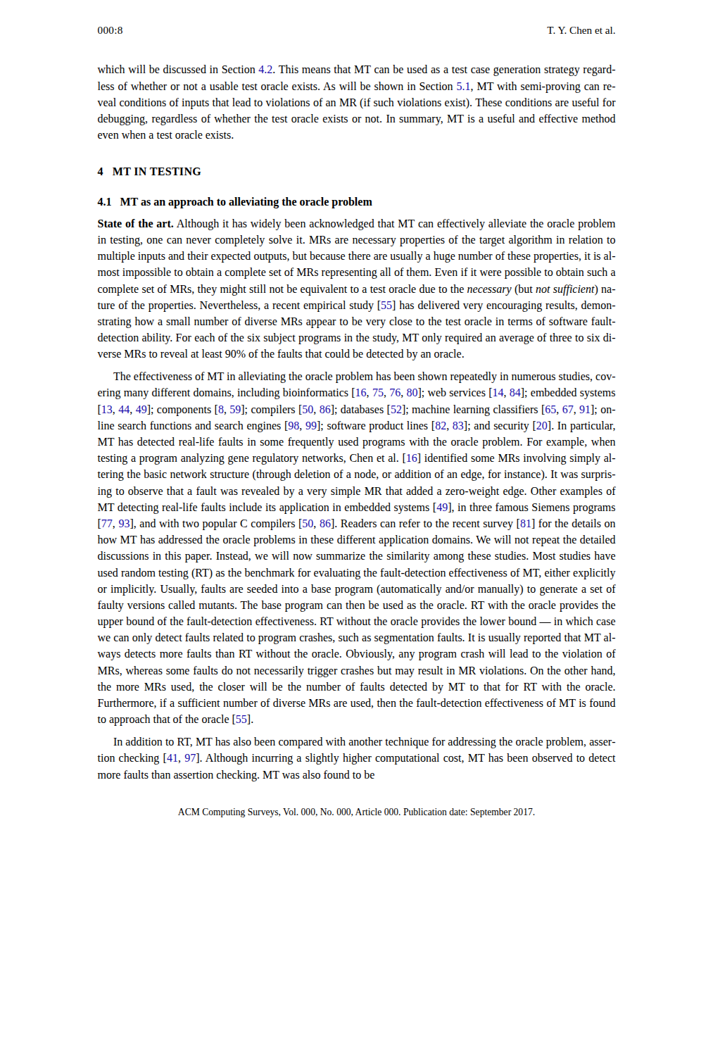000:8 T. Y. Chen et al.
which will be discussed in Section 4.2. This means that MT can be used as a test case generation strategy regardless of whether or not a usable test oracle exists. As will be shown in Section 5.1, MT with semi-proving can reveal conditions of inputs that lead to violations of an MR (if such violations exist). These conditions are useful for debugging, regardless of whether the test oracle exists or not. In summary, MT is a useful and effective method even when a test oracle exists.
4 MT IN TESTING
4.1 MT as an approach to alleviating the oracle problem
State of the art. Although it has widely been acknowledged that MT can effectively alleviate the oracle problem in testing, one can never completely solve it. MRs are necessary properties of the target algorithm in relation to multiple inputs and their expected outputs, but because there are usually a huge number of these properties, it is almost impossible to obtain a complete set of MRs representing all of them. Even if it were possible to obtain such a complete set of MRs, they might still not be equivalent to a test oracle due to the necessary (but not sufficient) nature of the properties. Nevertheless, a recent empirical study [55] has delivered very encouraging results, demonstrating how a small number of diverse MRs appear to be very close to the test oracle in terms of software fault-detection ability. For each of the six subject programs in the study, MT only required an average of three to six diverse MRs to reveal at least 90% of the faults that could be detected by an oracle.
The effectiveness of MT in alleviating the oracle problem has been shown repeatedly in numerous studies, covering many different domains, including bioinformatics [16, 75, 76, 80]; web services [14, 84]; embedded systems [13, 44, 49]; components [8, 59]; compilers [50, 86]; databases [52]; machine learning classifiers [65, 67, 91]; online search functions and search engines [98, 99]; software product lines [82, 83]; and security [20]. In particular, MT has detected real-life faults in some frequently used programs with the oracle problem. For example, when testing a program analyzing gene regulatory networks, Chen et al. [16] identified some MRs involving simply altering the basic network structure (through deletion of a node, or addition of an edge, for instance). It was surprising to observe that a fault was revealed by a very simple MR that added a zero-weight edge. Other examples of MT detecting real-life faults include its application in embedded systems [49], in three famous Siemens programs [77, 93], and with two popular C compilers [50, 86]. Readers can refer to the recent survey [81] for the details on how MT has addressed the oracle problems in these different application domains. We will not repeat the detailed discussions in this paper. Instead, we will now summarize the similarity among these studies. Most studies have used random testing (RT) as the benchmark for evaluating the fault-detection effectiveness of MT, either explicitly or implicitly. Usually, faults are seeded into a base program (automatically and/or manually) to generate a set of faulty versions called mutants. The base program can then be used as the oracle. RT with the oracle provides the upper bound of the fault-detection effectiveness. RT without the oracle provides the lower bound — in which case we can only detect faults related to program crashes, such as segmentation faults. It is usually reported that MT always detects more faults than RT without the oracle. Obviously, any program crash will lead to the violation of MRs, whereas some faults do not necessarily trigger crashes but may result in MR violations. On the other hand, the more MRs used, the closer will be the number of faults detected by MT to that for RT with the oracle. Furthermore, if a sufficient number of diverse MRs are used, then the fault-detection effectiveness of MT is found to approach that of the oracle [55].
In addition to RT, MT has also been compared with another technique for addressing the oracle problem, assertion checking [41, 97]. Although incurring a slightly higher computational cost, MT has been observed to detect more faults than assertion checking. MT was also found to be
ACM Computing Surveys, Vol. 000, No. 000, Article 000. Publication date: September 2017.